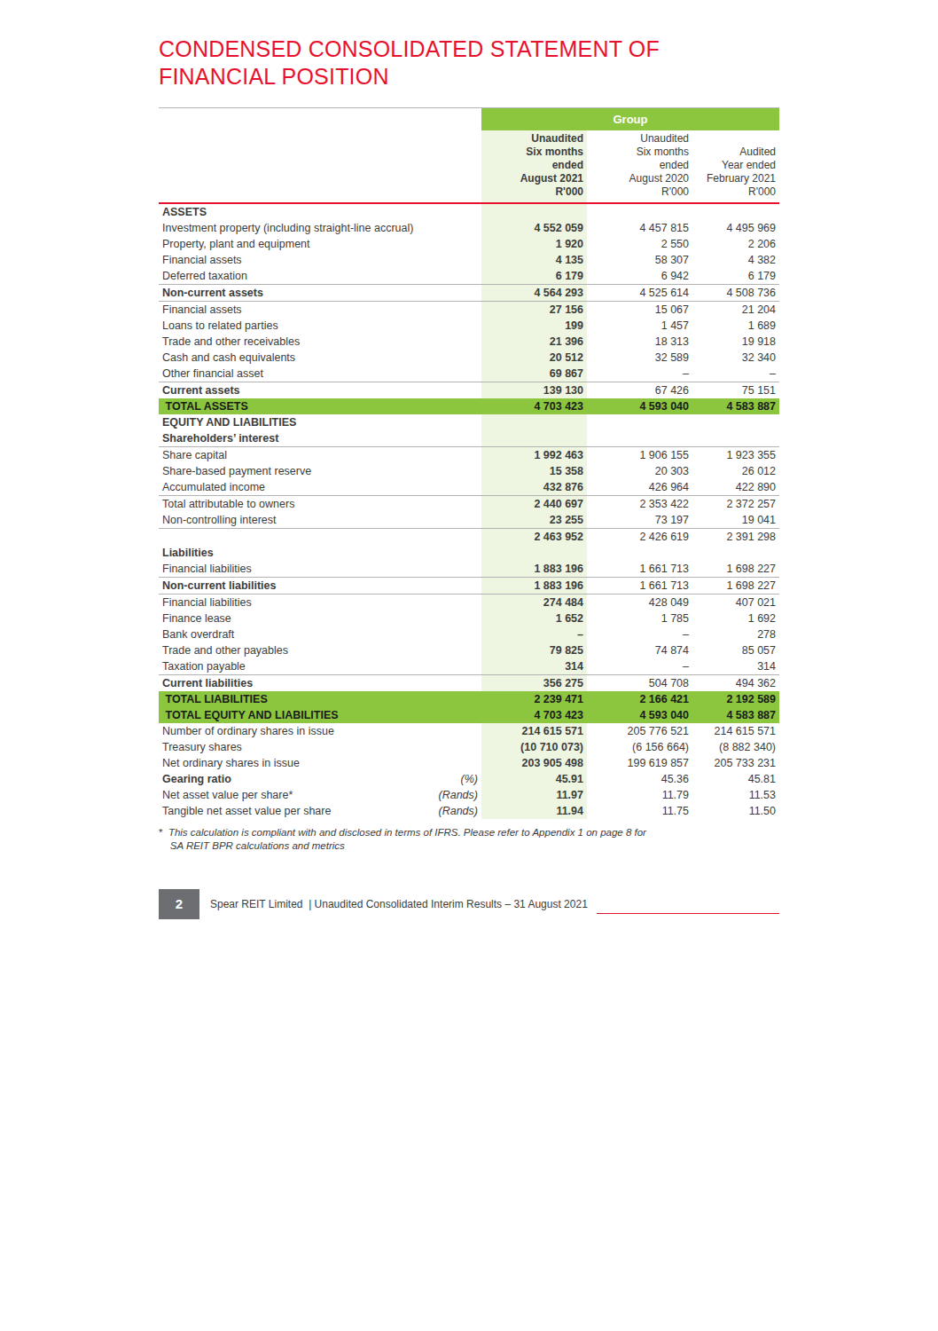CONDENSED CONSOLIDATED STATEMENT OF
FINANCIAL POSITION
| | | Group |
| | | Unaudited Six months ended August 2021 R'000 | Unaudited Six months ended August 2020 R'000 | Audited Year ended February 2021 R'000 |
| ASSETS | | | | |
| Investment property (including straight-line accrual) | | 4 552 059 | 4 457 815 | 4 495 969 |
| Property, plant and equipment | | 1 920 | 2 550 | 2 206 |
| Financial assets | | 4 135 | 58 307 | 4 382 |
| Deferred taxation | | 6 179 | 6 942 | 6 179 |
| Non-current assets | | 4 564 293 | 4 525 614 | 4 508 736 |
| Financial assets | | 27 156 | 15 067 | 21 204 |
| Loans to related parties | | 199 | 1 457 | 1 689 |
| Trade and other receivables | | 21 396 | 18 313 | 19 918 |
| Cash and cash equivalents | | 20 512 | 32 589 | 32 340 |
| Other financial asset | | 69 867 | – | – |
| Current assets | | 139 130 | 67 426 | 75 151 |
| TOTAL ASSETS | | 4 703 423 | 4 593 040 | 4 583 887 |
| EQUITY AND LIABILITIES | | | | |
| Shareholders’ interest | | | | |
| Share capital | | 1 992 463 | 1 906 155 | 1 923 355 |
| Share-based payment reserve | | 15 358 | 20 303 | 26 012 |
| Accumulated income | | 432 876 | 426 964 | 422 890 |
| Total attributable to owners | | 2 440 697 | 2 353 422 | 2 372 257 |
| Non-controlling interest | | 23 255 | 73 197 | 19 041 |
| | | 2 463 952 | 2 426 619 | 2 391 298 |
| Liabilities | | | | |
| Financial liabilities | | 1 883 196 | 1 661 713 | 1 698 227 |
| Non-current liabilities | | 1 883 196 | 1 661 713 | 1 698 227 |
| Financial liabilities | | 274 484 | 428 049 | 407 021 |
| Finance lease | | 1 652 | 1 785 | 1 692 |
| Bank overdraft | | – | – | 278 |
| Trade and other payables | | 79 825 | 74 874 | 85 057 |
| Taxation payable | | 314 | – | 314 |
| Current liabilities | | 356 275 | 504 708 | 494 362 |
| TOTAL LIABILITIES | | 2 239 471 | 2 166 421 | 2 192 589 |
| TOTAL EQUITY AND LIABILITIES | | 4 703 423 | 4 593 040 | 4 583 887 |
| Number of ordinary shares in issue | | 214 615 571 | 205 776 521 | 214 615 571 |
| Treasury shares | | (10 710 073) | (6 156 664) | (8 882 340) |
| Net ordinary shares in issue | | 203 905 498 | 199 619 857 | 205 733 231 |
| Gearing ratio | (%) | 45.91 | 45.36 | 45.81 |
| Net asset value per share* | (Rands) | 11.97 | 11.79 | 11.53 |
| Tangible net asset value per share | (Rands) | 11.94 | 11.75 | 11.50 |
* This calculation is compliant with and disclosed in terms of IFRS. Please refer to Appendix 1 on page 8 for
SA REIT BPR calculations and metrics
2
Spear REIT Limited | Unaudited Consolidated Interim Results – 31 August 2021